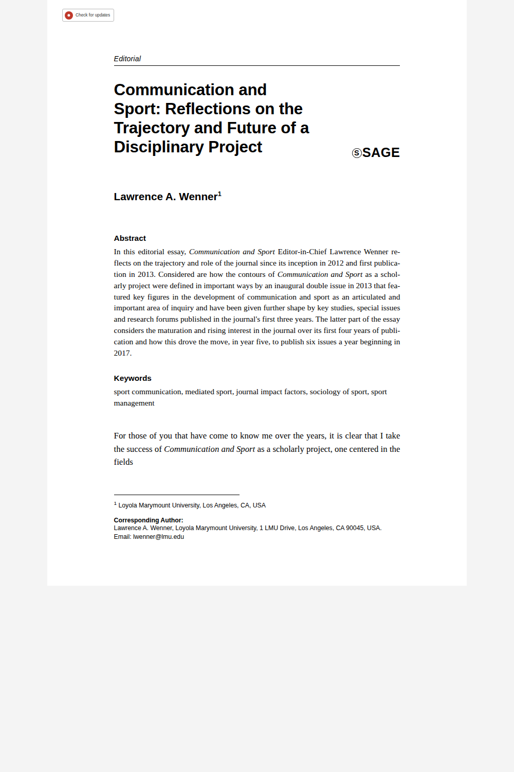Check for updates
Editorial
Communication and Sport: Reflections on the Trajectory and Future of a Disciplinary Project
SAGE
Lawrence A. Wenner1
Abstract
In this editorial essay, Communication and Sport Editor-in-Chief Lawrence Wenner reflects on the trajectory and role of the journal since its inception in 2012 and first publication in 2013. Considered are how the contours of Communication and Sport as a scholarly project were defined in important ways by an inaugural double issue in 2013 that featured key figures in the development of communication and sport as an articulated and important area of inquiry and have been given further shape by key studies, special issues and research forums published in the journal's first three years. The latter part of the essay considers the maturation and rising interest in the journal over its first four years of publication and how this drove the move, in year five, to publish six issues a year beginning in 2017.
Keywords
sport communication, mediated sport, journal impact factors, sociology of sport, sport management
For those of you that have come to know me over the years, it is clear that I take the success of Communication and Sport as a scholarly project, one centered in the fields
1 Loyola Marymount University, Los Angeles, CA, USA
Corresponding Author:
Lawrence A. Wenner, Loyola Marymount University, 1 LMU Drive, Los Angeles, CA 90045, USA.
Email: lwenner@lmu.edu